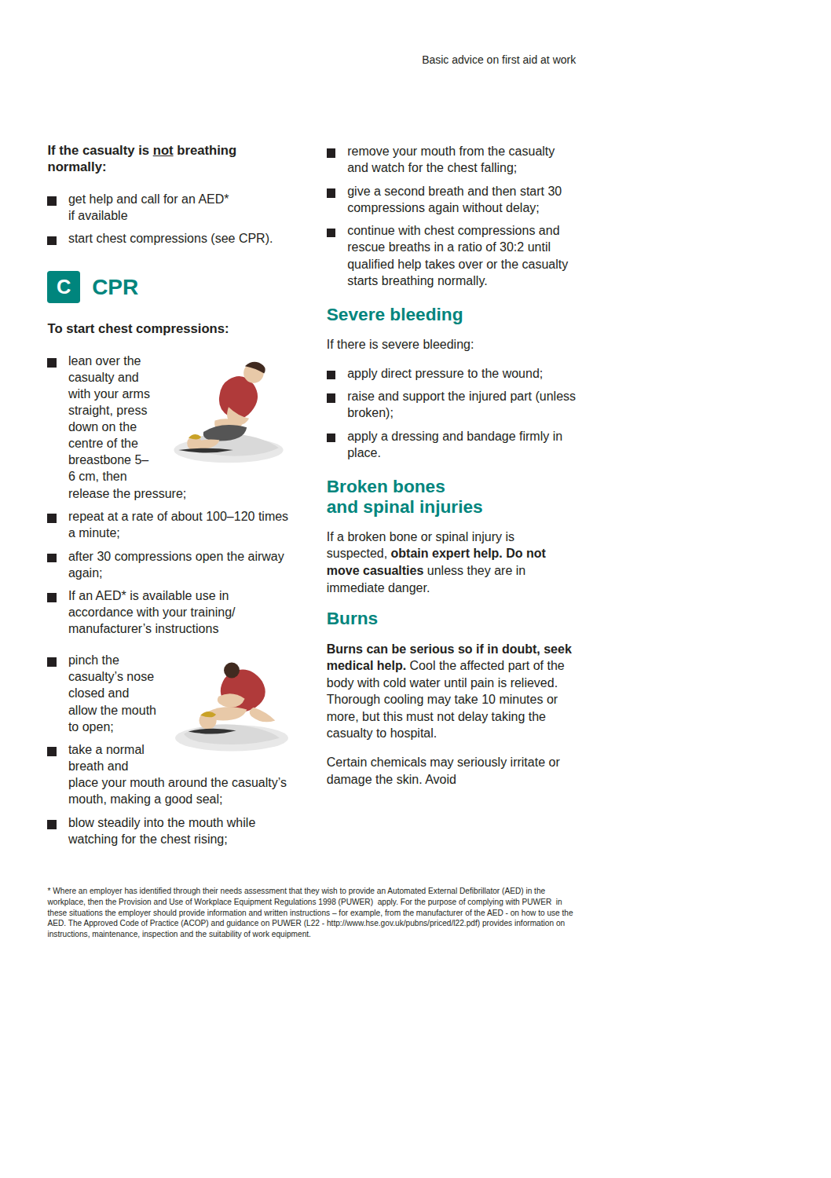Basic advice on first aid at work
If the casualty is not breathing normally:
get help and call for an AED*
if available
start chest compressions (see CPR).
C
CPR
To start chest compressions:
lean over the casualty and with your arms straight, press down on the centre of the breastbone 5–6 cm, then release the pressure;
repeat at a rate of about 100–120 times a minute;
after 30 compressions open the airway again;
If an AED* is available use in accordance with your training/ manufacturer’s instructions
pinch the casualty’s nose closed and allow the mouth to open;
take a normal breath and place your mouth around the casualty’s mouth, making a good seal;
blow steadily into the mouth while watching for the chest rising;
remove your mouth from the casualty and watch for the chest falling;
give a second breath and then start 30 compressions again without delay;
continue with chest compressions and rescue breaths in a ratio of 30:2 until qualified help takes over or the casualty starts breathing normally.
Severe bleeding
If there is severe bleeding:
apply direct pressure to the wound;
raise and support the injured part (unless broken);
apply a dressing and bandage firmly in place.
Broken bones
and spinal injuries
If a broken bone or spinal injury is suspected, obtain expert help. Do not move casualties unless they are in immediate danger.
Burns
Burns can be serious so if in doubt, seek medical help. Cool the affected part of the body with cold water until pain is relieved. Thorough cooling may take 10 minutes or more, but this must not delay taking the casualty to hospital.
Certain chemicals may seriously irritate or damage the skin. Avoid
* Where an employer has identified through their needs assessment that they wish to provide an Automated External Defibrillator (AED) in the workplace, then the Provision and Use of Workplace Equipment Regulations 1998 (PUWER) apply. For the purpose of complying with PUWER in these situations the employer should provide information and written instructions – for example, from the manufacturer of the AED - on how to use the AED. The Approved Code of Practice (ACOP) and guidance on PUWER (L22 - http://www.hse.gov.uk/pubns/priced/l22.pdf) provides information on instructions, maintenance, inspection and the suitability of work equipment.